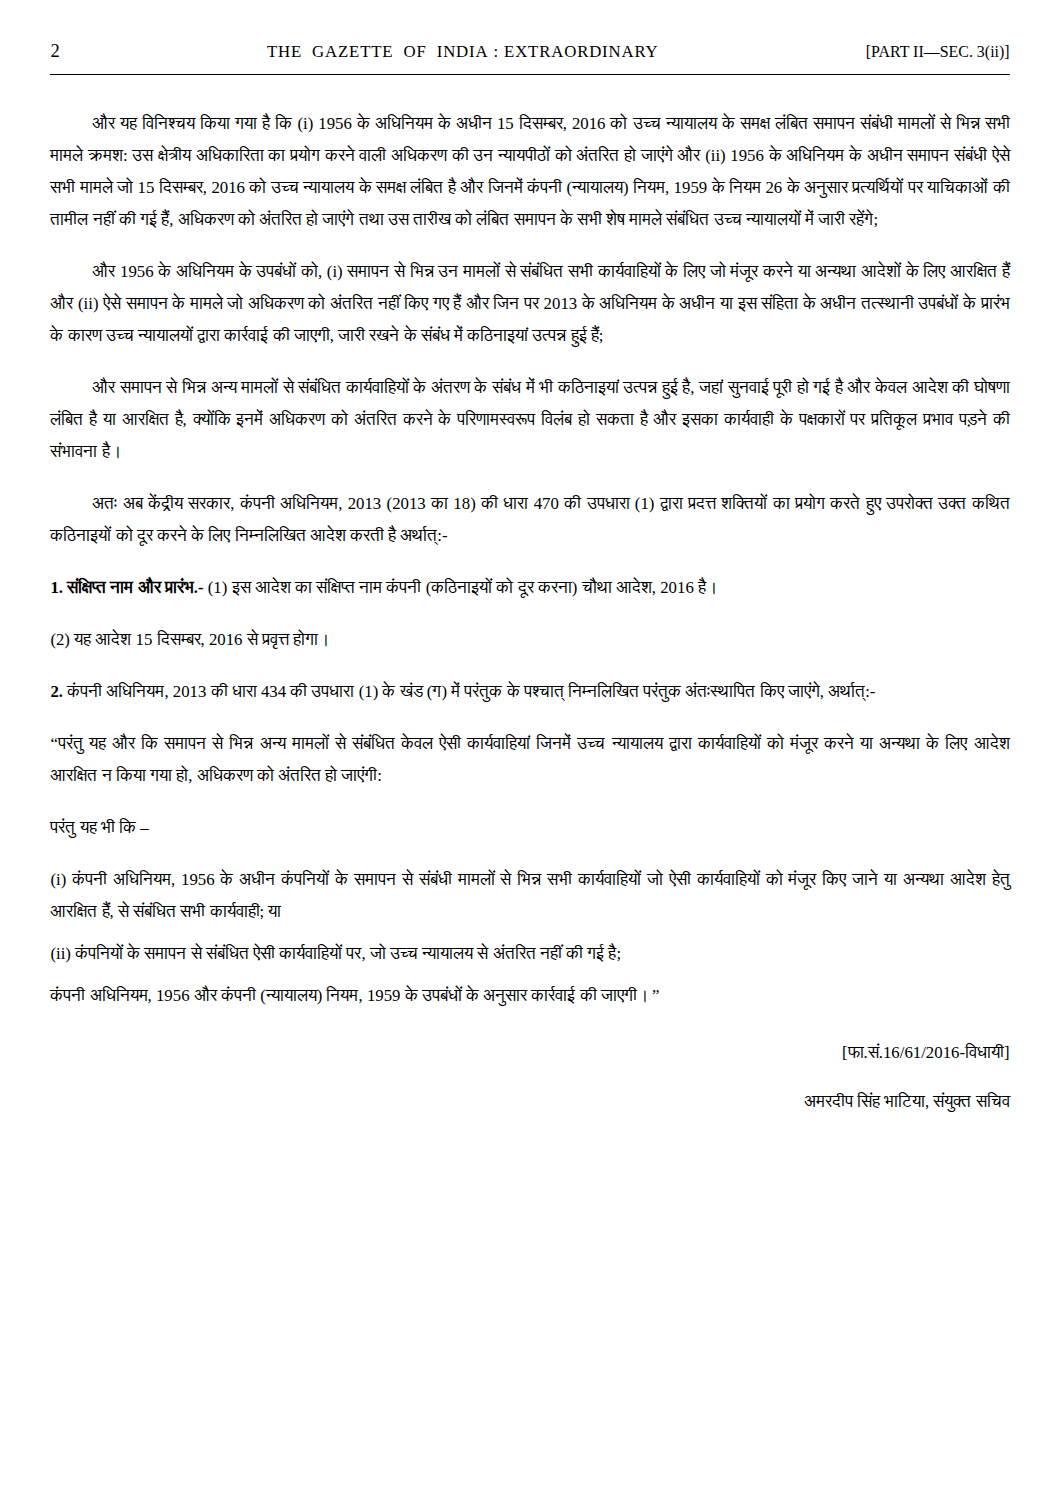2 THE GAZETTE OF INDIA : EXTRAORDINARY [PART II—SEC. 3(ii)]
और यह विनिश्चय किया गया है कि (i) 1956 के अधिनियम के अधीन 15 दिसम्बर, 2016 को उच्च न्यायालय के समक्ष लंबित समापन संबंधी मामलों से भिन्न सभी मामले क्रमश: उस क्षेत्रीय अधिकारिता का प्रयोग करने वाली अधिकरण की उन न्यायपीठों को अंतरित हो जाएंगे और (ii) 1956 के अधिनियम के अधीन समापन संबंधी ऐसे सभी मामले जो 15 दिसम्बर, 2016 को उच्च न्यायालय के समक्ष लंबित है और जिनमें कंपनी (न्यायालय) नियम, 1959 के नियम 26 के अनुसार प्रत्यर्थियों पर याचिकाओं की तामील नहीं की गई हैं, अधिकरण को अंतरित हो जाएंगे तथा उस तारीख को लंबित समापन के सभी शेष मामले संबंधित उच्च न्यायालयों में जारी रहेंगे;
और 1956 के अधिनियम के उपबंधों को, (i) समापन से भिन्न उन मामलों से संबंधित सभी कार्यवाहियों के लिए जो मंजूर करने या अन्यथा आदेशों के लिए आरक्षित हैं और (ii) ऐसे समापन के मामले जो अधिकरण को अंतरित नहीं किए गए हैं और जिन पर 2013 के अधिनियम के अधीन या इस संहिता के अधीन तत्स्थानी उपबंधों के प्रारंभ के कारण उच्च न्यायालयों द्वारा कार्रवाई की जाएगी, जारी रखने के संबंध में कठिनाइयां उत्पन्न हुई हैं;
और समापन से भिन्न अन्य मामलों से संबंधित कार्यवाहियों के अंतरण के संबंध में भी कठिनाइयां उत्पन्न हुई है, जहां सुनवाई पूरी हो गई है और केवल आदेश की घोषणा लंबित है या आरक्षित है, क्योंकि इनमें अधिकरण को अंतरित करने के परिणामस्वरूप विलंब हो सकता है और इसका कार्यवाही के पक्षकारों पर प्रतिकूल प्रभाव पड़ने की संभावना है।
अतः अब केंद्रीय सरकार, कंपनी अधिनियम, 2013 (2013 का 18) की धारा 470 की उपधारा (1) द्वारा प्रदत्त शक्तियों का प्रयोग करते हुए उपरोक्त उक्त कथित कठिनाइयों को दूर करने के लिए निम्नलिखित आदेश करती है अर्थात्:-
1. संक्षिप्त नाम और प्रारंभ.- (1) इस आदेश का संक्षिप्त नाम कंपनी (कठिनाइयों को दूर करना) चौथा आदेश, 2016 है।
(2) यह आदेश 15 दिसम्बर, 2016 से प्रवृत्त होगा।
2. कंपनी अधिनियम, 2013 की धारा 434 की उपधारा (1) के खंड (ग) में परंतुक के पश्चात् निम्नलिखित परंतुक अंतःस्थापित किए जाएंगे, अर्थात्:-
“परंतु यह और कि समापन से भिन्न अन्य मामलों से संबंधित केवल ऐसी कार्यवाहियां जिनमें उच्च न्यायालय द्वारा कार्यवाहियों को मंजूर करने या अन्यथा के लिए आदेश आरक्षित न किया गया हो, अधिकरण को अंतरित हो जाएंगी:
परंतु यह भी कि –
(i) कंपनी अधिनियम, 1956 के अधीन कंपनियों के समापन से संबंधी मामलों से भिन्न सभी कार्यवाहियों जो ऐसी कार्यवाहियों को मंजूर किए जाने या अन्यथा आदेश हेतु आरक्षित हैं, से संबंधित सभी कार्यवाही; या
(ii) कंपनियों के समापन से संबंधित ऐसी कार्यवाहियों पर, जो उच्च न्यायालय से अंतरित नहीं की गई है;
कंपनी अधिनियम, 1956 और कंपनी (न्यायालय) नियम, 1959 के उपबंधों के अनुसार कार्रवाई की जाएगी। ”
[फा.सं.16/61/2016-विधायी]
अमरदीप सिंह भाटिया, संयुक्त सचिव